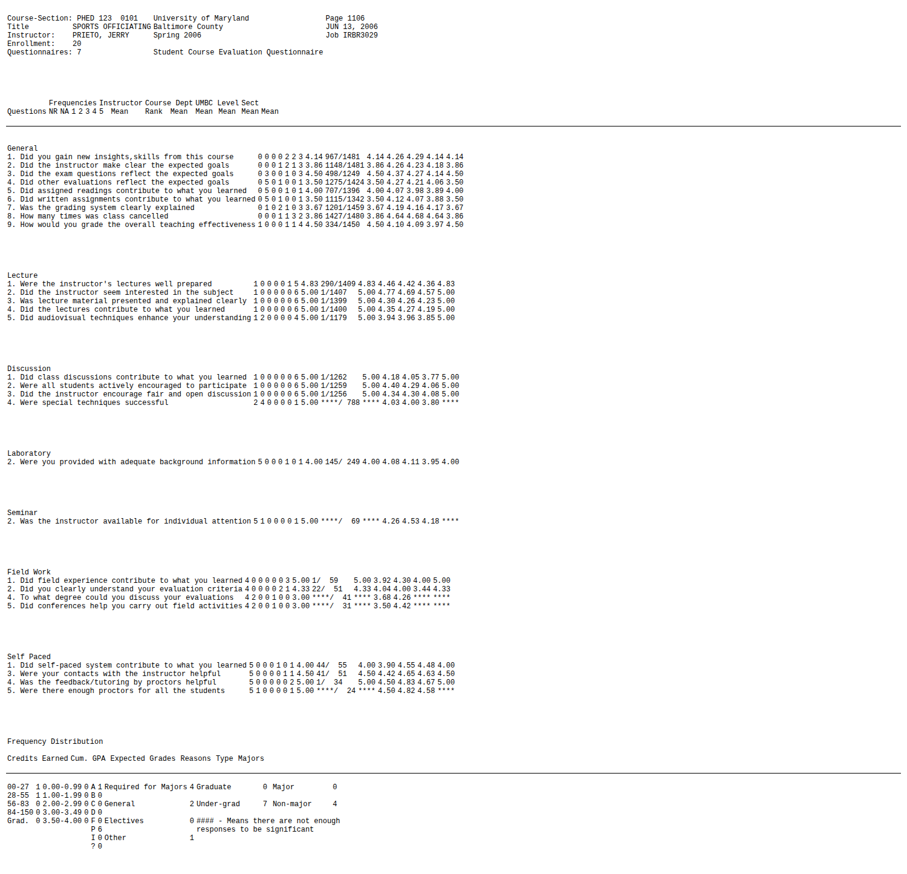| Course-Section: PHED 123 0101 | University of Maryland | Page 1106 |
| Title SPORTS OFFICIATING | Baltimore County | JUN 13, 2006 |
| Instructor: PRIETO, JERRY | Spring 2006 | Job IRBR3029 |
| Enrollment: 20 | | |
| Questionnaires: 7 | Student Course Evaluation Questionnaire | |
| | Frequencies | Instructor | Course Dept | UMBC Level | Sect |
| Questions | NR | NA | 1 | 2 | 3 | 4 | 5 | Mean | Rank | Mean | Mean | Mean | Mean | Mean |
| General |
| 1. Did you gain new insights,skills from this course | 0 | 0 | 0 | 0 | 2 | 2 | 3 | 4.14 | 967/1481 | 4.14 | 4.26 | 4.29 | 4.14 | 4.14 |
| 2. Did the instructor make clear the expected goals | 0 | 0 | 0 | 1 | 2 | 1 | 3 | 3.86 | 1148/1481 | 3.86 | 4.26 | 4.23 | 4.18 | 3.86 |
| 3. Did the exam questions reflect the expected goals | 0 | 3 | 0 | 0 | 1 | 0 | 3 | 4.50 | 498/1249 | 4.50 | 4.37 | 4.27 | 4.14 | 4.50 |
| 4. Did other evaluations reflect the expected goals | 0 | 5 | 0 | 1 | 0 | 0 | 1 | 3.50 | 1275/1424 | 3.50 | 4.27 | 4.21 | 4.06 | 3.50 |
| 5. Did assigned readings contribute to what you learned | 0 | 5 | 0 | 0 | 1 | 0 | 1 | 4.00 | 707/1396 | 4.00 | 4.07 | 3.98 | 3.89 | 4.00 |
| 6. Did written assignments contribute to what you learned | 0 | 5 | 0 | 1 | 0 | 0 | 1 | 3.50 | 1115/1342 | 3.50 | 4.12 | 4.07 | 3.88 | 3.50 |
| 7. Was the grading system clearly explained | 0 | 1 | 0 | 2 | 1 | 0 | 3 | 3.67 | 1201/1459 | 3.67 | 4.19 | 4.16 | 4.17 | 3.67 |
| 8. How many times was class cancelled | 0 | 0 | 0 | 1 | 1 | 3 | 2 | 3.86 | 1427/1480 | 3.86 | 4.64 | 4.68 | 4.64 | 3.86 |
| 9. How would you grade the overall teaching effectiveness | 1 | 0 | 0 | 0 | 1 | 1 | 4 | 4.50 | 334/1450 | 4.50 | 4.10 | 4.09 | 3.97 | 4.50 |
| Lecture |
| 1. Were the instructor's lectures well prepared | 1 | 0 | 0 | 0 | 0 | 1 | 5 | 4.83 | 290/1409 | 4.83 | 4.46 | 4.42 | 4.36 | 4.83 |
| 2. Did the instructor seem interested in the subject | 1 | 0 | 0 | 0 | 0 | 0 | 6 | 5.00 | 1/1407 | 5.00 | 4.77 | 4.69 | 4.57 | 5.00 |
| 3. Was lecture material presented and explained clearly | 1 | 0 | 0 | 0 | 0 | 0 | 6 | 5.00 | 1/1399 | 5.00 | 4.30 | 4.26 | 4.23 | 5.00 |
| 4. Did the lectures contribute to what you learned | 1 | 0 | 0 | 0 | 0 | 0 | 6 | 5.00 | 1/1400 | 5.00 | 4.35 | 4.27 | 4.19 | 5.00 |
| 5. Did audiovisual techniques enhance your understanding | 1 | 2 | 0 | 0 | 0 | 0 | 4 | 5.00 | 1/1179 | 5.00 | 3.94 | 3.96 | 3.85 | 5.00 |
| Discussion |
| 1. Did class discussions contribute to what you learned | 1 | 0 | 0 | 0 | 0 | 0 | 6 | 5.00 | 1/1262 | 5.00 | 4.18 | 4.05 | 3.77 | 5.00 |
| 2. Were all students actively encouraged to participate | 1 | 0 | 0 | 0 | 0 | 0 | 6 | 5.00 | 1/1259 | 5.00 | 4.40 | 4.29 | 4.06 | 5.00 |
| 3. Did the instructor encourage fair and open discussion | 1 | 0 | 0 | 0 | 0 | 0 | 6 | 5.00 | 1/1256 | 5.00 | 4.34 | 4.30 | 4.08 | 5.00 |
| 4. Were special techniques successful | 2 | 4 | 0 | 0 | 0 | 0 | 1 | 5.00 | ****/ 788 | **** | 4.03 | 4.00 | 3.80 | **** |
| Laboratory |
| 2. Were you provided with adequate background information | 5 | 0 | 0 | 0 | 1 | 0 | 1 | 4.00 | 145/ 249 | 4.00 | 4.08 | 4.11 | 3.95 | 4.00 |
| Seminar |
| 2. Was the instructor available for individual attention | 5 | 1 | 0 | 0 | 0 | 0 | 1 | 5.00 | ****/ 69 | **** | 4.26 | 4.53 | 4.18 | **** |
| Field Work |
| 1. Did field experience contribute to what you learned | 4 | 0 | 0 | 0 | 0 | 0 | 3 | 5.00 | 1/ 59 | 5.00 | 3.92 | 4.30 | 4.00 | 5.00 |
| 2. Did you clearly understand your evaluation criteria | 4 | 0 | 0 | 0 | 0 | 2 | 1 | 4.33 | 22/ 51 | 4.33 | 4.04 | 4.00 | 3.44 | 4.33 |
| 4. To what degree could you discuss your evaluations | 4 | 2 | 0 | 0 | 1 | 0 | 0 | 3.00 | ****/ 41 | **** | 3.68 | 4.26 | **** | **** |
| 5. Did conferences help you carry out field activities | 4 | 2 | 0 | 0 | 1 | 0 | 0 | 3.00 | ****/ 31 | **** | 3.50 | 4.42 | **** | **** |
| Self Paced |
| 1. Did self-paced system contribute to what you learned | 5 | 0 | 0 | 0 | 1 | 0 | 1 | 4.00 | 44/ 55 | 4.00 | 3.90 | 4.55 | 4.48 | 4.00 |
| 3. Were your contacts with the instructor helpful | 5 | 0 | 0 | 0 | 0 | 1 | 1 | 4.50 | 41/ 51 | 4.50 | 4.42 | 4.65 | 4.63 | 4.50 |
| 4. Was the feedback/tutoring by proctors helpful | 5 | 0 | 0 | 0 | 0 | 0 | 2 | 5.00 | 1/ 34 | 5.00 | 4.50 | 4.83 | 4.67 | 5.00 |
| 5. Were there enough proctors for all the students | 5 | 1 | 0 | 0 | 0 | 0 | 1 | 5.00 | ****/ 24 | **** | 4.50 | 4.82 | 4.58 | **** |
| Frequency Distribution |
| Credits Earned | Cum. GPA | | Expected Grades | | Reasons | | Type | | Majors | |
| 00-27 | 1 | 0.00-0.99 | 0 | A | 1 | Required for Majors | 4 | Graduate | 0 | Major | 0 |
| 28-55 | 1 | 1.00-1.99 | 0 | B | 0 | | | | | | |
| 56-83 | 0 | 2.00-2.99 | 0 | C | 0 | General | 2 | Under-grad | 7 | Non-major | 4 |
| 84-150 | 0 | 3.00-3.49 | 0 | D | 0 | | | | | | |
| Grad. | 0 | 3.50-4.00 | 0 | F | 0 | Electives | 0 | #### - Means there are not enough |
| | | | | P | 6 | | | responses to be significant |
| | | | | I | 0 | Other | 1 | | | | |
| | | | | ? | 0 | | | | | | |